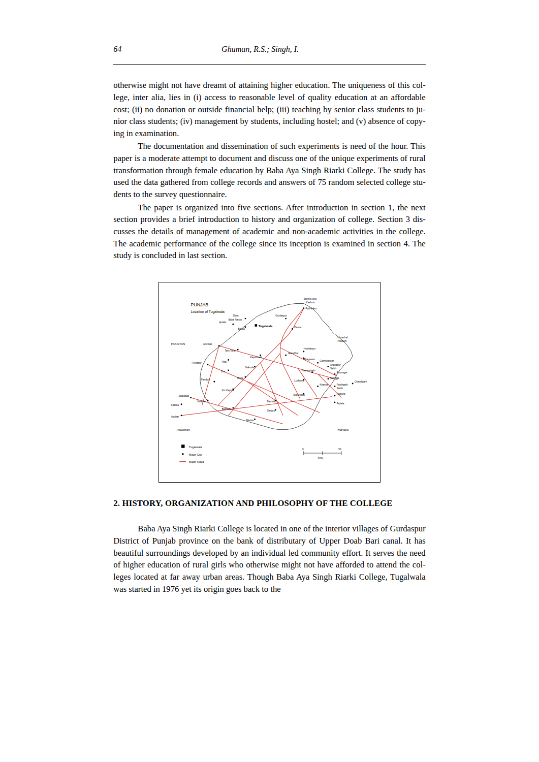64 Ghuman, R.S.; Singh, I.
otherwise might not have dreamt of attaining higher education. The uniqueness of this college, inter alia, lies in (i) access to reasonable level of quality education at an affordable cost; (ii) no donation or outside financial help; (iii) teaching by senior class students to junior class students; (iv) management by students, including hostel; and (v) absence of copying in examination.
The documentation and dissemination of such experiments is need of the hour. This paper is a moderate attempt to document and discuss one of the unique experiments of rural transformation through female education by Baba Aya Singh Riarki College. The study has used the data gathered from college records and answers of 75 random selected college students to the survey questionnaire.
The paper is organized into five sections. After introduction in section 1, the next section provides a brief introduction to history and organization of college. Section 3 discusses the details of management of academic and non-academic activities in the college. The academic performance of the college since its inception is examined in section 4. The study is concluded in last section.
PUNJAB Location of Tugalwala Jammu and Kashmir PAKISTAN Himachal Pradesh Haryana Rajasthan Tugalwala Pathankot Gurdaspur Dasua Dera Baba Nanak Ajnala Batala Amritsar Tarn Taran Kapurthala Jalandhar Hoshiarpur Phagwara Patti Nakodar Garhshankar Anandpur Sahib Nawanshahr Rupnagar Samrala Ludhiana Ferozpur Zira Moga Faridkot Khanna Fatehgarh Sahib Chandigarh Kot Kapura Malerkotla Rajpura Jalalabad Muktsar Fazilka Barnala Patiala Bathinda Sangrur Abohar Mansa Tugalwala Major City Major Road 0 50 Kms.
2. HISTORY, ORGANIZATION AND PHILOSOPHY OF THE COLLEGE
Baba Aya Singh Riarki College is located in one of the interior villages of Gurdaspur District of Punjab province on the bank of distributary of Upper Doab Bari canal. It has beautiful surroundings developed by an individual led community effort. It serves the need of higher education of rural girls who otherwise might not have afforded to attend the colleges located at far away urban areas. Though Baba Aya Singh Riarki College, Tugalwala was started in 1976 yet its origin goes back to the